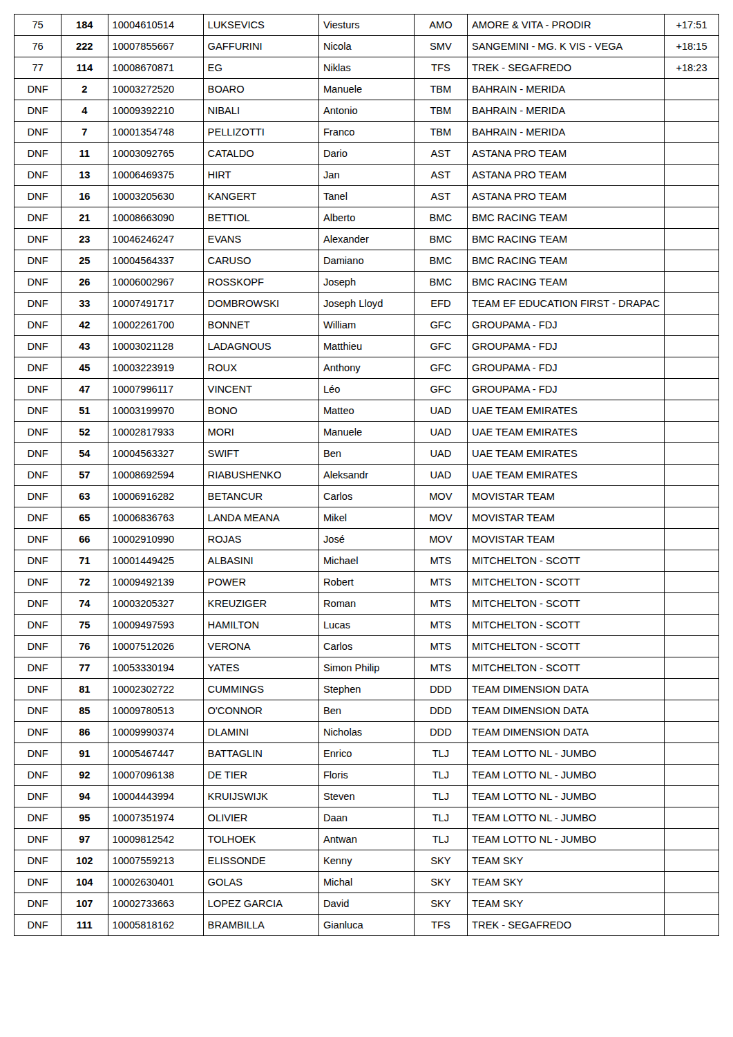| 75 | 184 | 10004610514 | LUKSEVICS | Viesturs | AMO | AMORE & VITA - PRODIR | +17:51 |
| 76 | 222 | 10007855667 | GAFFURINI | Nicola | SMV | SANGEMINI - MG. K VIS - VEGA | +18:15 |
| 77 | 114 | 10008670871 | EG | Niklas | TFS | TREK - SEGAFREDO | +18:23 |
| DNF | 2 | 10003272520 | BOARO | Manuele | TBM | BAHRAIN - MERIDA | |
| DNF | 4 | 10009392210 | NIBALI | Antonio | TBM | BAHRAIN - MERIDA | |
| DNF | 7 | 10001354748 | PELLIZOTTI | Franco | TBM | BAHRAIN - MERIDA | |
| DNF | 11 | 10003092765 | CATALDO | Dario | AST | ASTANA PRO TEAM | |
| DNF | 13 | 10006469375 | HIRT | Jan | AST | ASTANA PRO TEAM | |
| DNF | 16 | 10003205630 | KANGERT | Tanel | AST | ASTANA PRO TEAM | |
| DNF | 21 | 10008663090 | BETTIOL | Alberto | BMC | BMC RACING TEAM | |
| DNF | 23 | 10046246247 | EVANS | Alexander | BMC | BMC RACING TEAM | |
| DNF | 25 | 10004564337 | CARUSO | Damiano | BMC | BMC RACING TEAM | |
| DNF | 26 | 10006002967 | ROSSKOPF | Joseph | BMC | BMC RACING TEAM | |
| DNF | 33 | 10007491717 | DOMBROWSKI | Joseph Lloyd | EFD | TEAM EF EDUCATION FIRST - DRAPAC | |
| DNF | 42 | 10002261700 | BONNET | William | GFC | GROUPAMA - FDJ | |
| DNF | 43 | 10003021128 | LADAGNOUS | Matthieu | GFC | GROUPAMA - FDJ | |
| DNF | 45 | 10003223919 | ROUX | Anthony | GFC | GROUPAMA - FDJ | |
| DNF | 47 | 10007996117 | VINCENT | Léo | GFC | GROUPAMA - FDJ | |
| DNF | 51 | 10003199970 | BONO | Matteo | UAD | UAE TEAM EMIRATES | |
| DNF | 52 | 10002817933 | MORI | Manuele | UAD | UAE TEAM EMIRATES | |
| DNF | 54 | 10004563327 | SWIFT | Ben | UAD | UAE TEAM EMIRATES | |
| DNF | 57 | 10008692594 | RIABUSHENKO | Aleksandr | UAD | UAE TEAM EMIRATES | |
| DNF | 63 | 10006916282 | BETANCUR | Carlos | MOV | MOVISTAR TEAM | |
| DNF | 65 | 10006836763 | LANDA MEANA | Mikel | MOV | MOVISTAR TEAM | |
| DNF | 66 | 10002910990 | ROJAS | José | MOV | MOVISTAR TEAM | |
| DNF | 71 | 10001449425 | ALBASINI | Michael | MTS | MITCHELTON - SCOTT | |
| DNF | 72 | 10009492139 | POWER | Robert | MTS | MITCHELTON - SCOTT | |
| DNF | 74 | 10003205327 | KREUZIGER | Roman | MTS | MITCHELTON - SCOTT | |
| DNF | 75 | 10009497593 | HAMILTON | Lucas | MTS | MITCHELTON - SCOTT | |
| DNF | 76 | 10007512026 | VERONA | Carlos | MTS | MITCHELTON - SCOTT | |
| DNF | 77 | 10053330194 | YATES | Simon Philip | MTS | MITCHELTON - SCOTT | |
| DNF | 81 | 10002302722 | CUMMINGS | Stephen | DDD | TEAM DIMENSION DATA | |
| DNF | 85 | 10009780513 | O'CONNOR | Ben | DDD | TEAM DIMENSION DATA | |
| DNF | 86 | 10009990374 | DLAMINI | Nicholas | DDD | TEAM DIMENSION DATA | |
| DNF | 91 | 10005467447 | BATTAGLIN | Enrico | TLJ | TEAM LOTTO NL - JUMBO | |
| DNF | 92 | 10007096138 | DE TIER | Floris | TLJ | TEAM LOTTO NL - JUMBO | |
| DNF | 94 | 10004443994 | KRUIJSWIJK | Steven | TLJ | TEAM LOTTO NL - JUMBO | |
| DNF | 95 | 10007351974 | OLIVIER | Daan | TLJ | TEAM LOTTO NL - JUMBO | |
| DNF | 97 | 10009812542 | TOLHOEK | Antwan | TLJ | TEAM LOTTO NL - JUMBO | |
| DNF | 102 | 10007559213 | ELISSONDE | Kenny | SKY | TEAM SKY | |
| DNF | 104 | 10002630401 | GOLAS | Michal | SKY | TEAM SKY | |
| DNF | 107 | 10002733663 | LOPEZ GARCIA | David | SKY | TEAM SKY | |
| DNF | 111 | 10005818162 | BRAMBILLA | Gianluca | TFS | TREK - SEGAFREDO | |